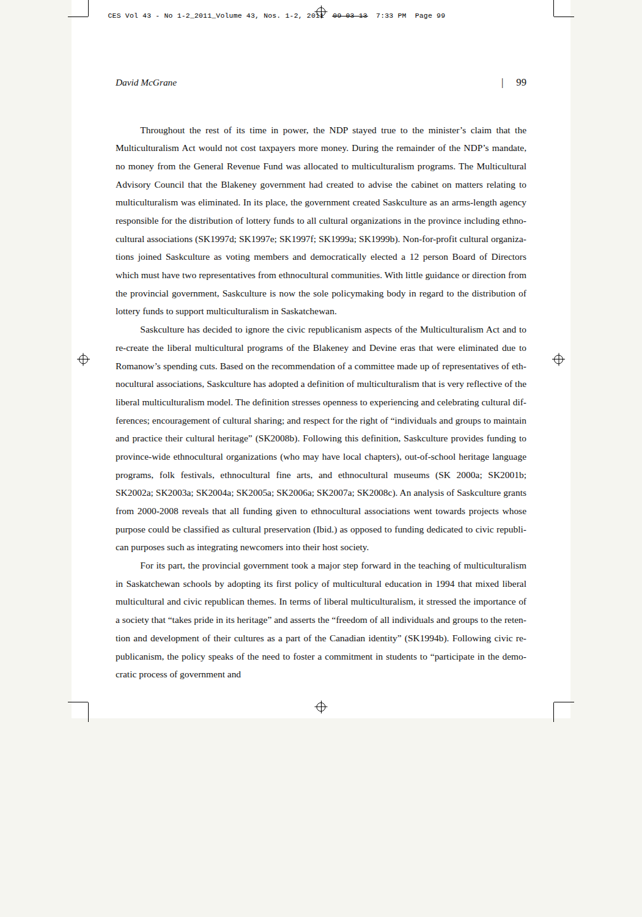CES Vol 43 - No 1-2_2011_Volume 43, Nos. 1-2, 2011 09-03-13 7:33 PM Page 99
David McGrane |99
Throughout the rest of its time in power, the NDP stayed true to the minister’s claim that the Multiculturalism Act would not cost taxpayers more money. During the remainder of the NDP’s mandate, no money from the General Revenue Fund was allocated to multiculturalism programs. The Multicultural Advisory Council that the Blakeney government had created to advise the cabinet on matters relating to multiculturalism was eliminated. In its place, the government created Saskculture as an arms-length agency responsible for the distribution of lottery funds to all cultural organizations in the province including ethnocultural associations (SK1997d; SK1997e; SK1997f; SK1999a; SK1999b). Non-for-profit cultural organizations joined Saskculture as voting members and democratically elected a 12 person Board of Directors which must have two representatives from ethnocultural communities. With little guidance or direction from the provincial government, Saskculture is now the sole policymaking body in regard to the distribution of lottery funds to support multiculturalism in Saskatchewan.
Saskculture has decided to ignore the civic republicanism aspects of the Multiculturalism Act and to re-create the liberal multicultural programs of the Blakeney and Devine eras that were eliminated due to Romanow’s spending cuts. Based on the recommendation of a committee made up of representatives of ethnocultural associations, Saskculture has adopted a definition of multiculturalism that is very reflective of the liberal multiculturalism model. The definition stresses openness to experiencing and celebrating cultural differences; encouragement of cultural sharing; and respect for the right of “individuals and groups to maintain and practice their cultural heritage” (SK2008b). Following this definition, Saskculture provides funding to province-wide ethnocultural organizations (who may have local chapters), out-of-school heritage language programs, folk festivals, ethnocultural fine arts, and ethnocultural museums (SK 2000a; SK2001b; SK2002a; SK2003a; SK2004a; SK2005a; SK2006a; SK2007a; SK2008c). An analysis of Saskculture grants from 2000-2008 reveals that all funding given to ethnocultural associations went towards projects whose purpose could be classified as cultural preservation (Ibid.) as opposed to funding dedicated to civic republican purposes such as integrating newcomers into their host society.
For its part, the provincial government took a major step forward in the teaching of multiculturalism in Saskatchewan schools by adopting its first policy of multicultural education in 1994 that mixed liberal multicultural and civic republican themes. In terms of liberal multiculturalism, it stressed the importance of a society that “takes pride in its heritage” and asserts the “freedom of all individuals and groups to the retention and development of their cultures as a part of the Canadian identity” (SK1994b). Following civic republicanism, the policy speaks of the need to foster a commitment in students to “participate in the democratic process of government and